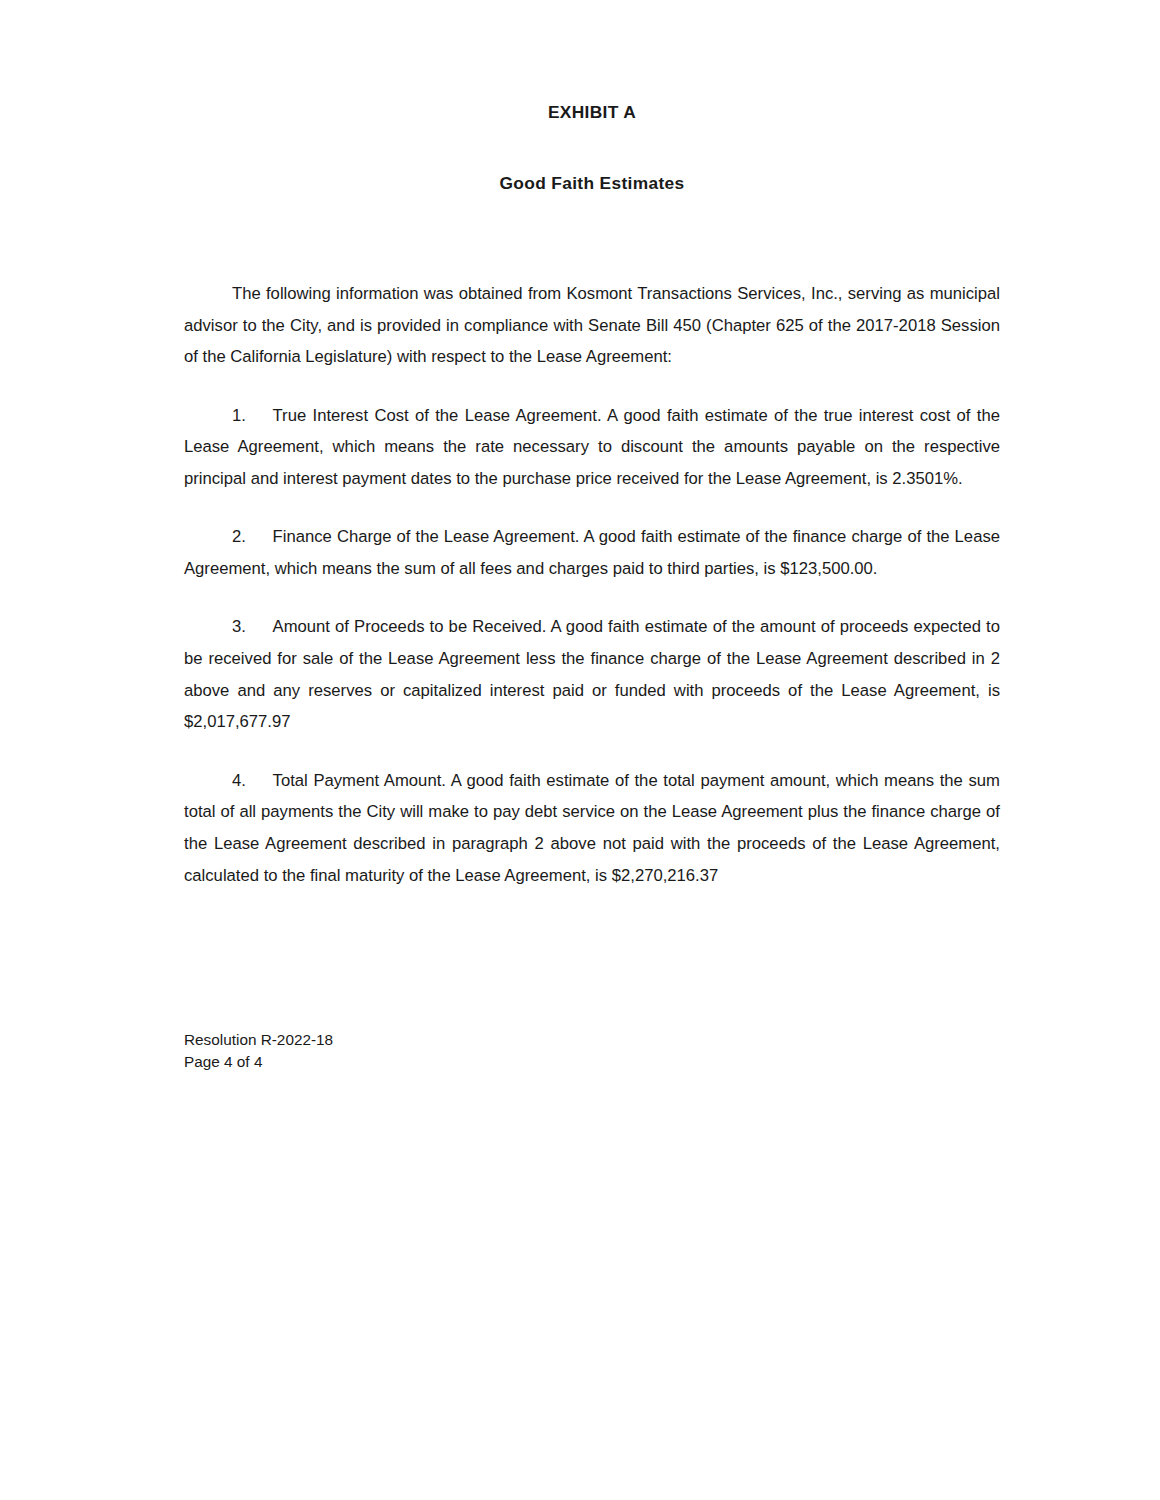EXHIBIT A
Good Faith Estimates
The following information was obtained from Kosmont Transactions Services, Inc., serving as municipal advisor to the City, and is provided in compliance with Senate Bill 450 (Chapter 625 of the 2017-2018 Session of the California Legislature) with respect to the Lease Agreement:
1. True Interest Cost of the Lease Agreement. A good faith estimate of the true interest cost of the Lease Agreement, which means the rate necessary to discount the amounts payable on the respective principal and interest payment dates to the purchase price received for the Lease Agreement, is 2.3501%.
2. Finance Charge of the Lease Agreement. A good faith estimate of the finance charge of the Lease Agreement, which means the sum of all fees and charges paid to third parties, is $123,500.00.
3. Amount of Proceeds to be Received. A good faith estimate of the amount of proceeds expected to be received for sale of the Lease Agreement less the finance charge of the Lease Agreement described in 2 above and any reserves or capitalized interest paid or funded with proceeds of the Lease Agreement, is $2,017,677.97
4. Total Payment Amount. A good faith estimate of the total payment amount, which means the sum total of all payments the City will make to pay debt service on the Lease Agreement plus the finance charge of the Lease Agreement described in paragraph 2 above not paid with the proceeds of the Lease Agreement, calculated to the final maturity of the Lease Agreement, is $2,270,216.37
Resolution R-2022-18
Page 4 of 4